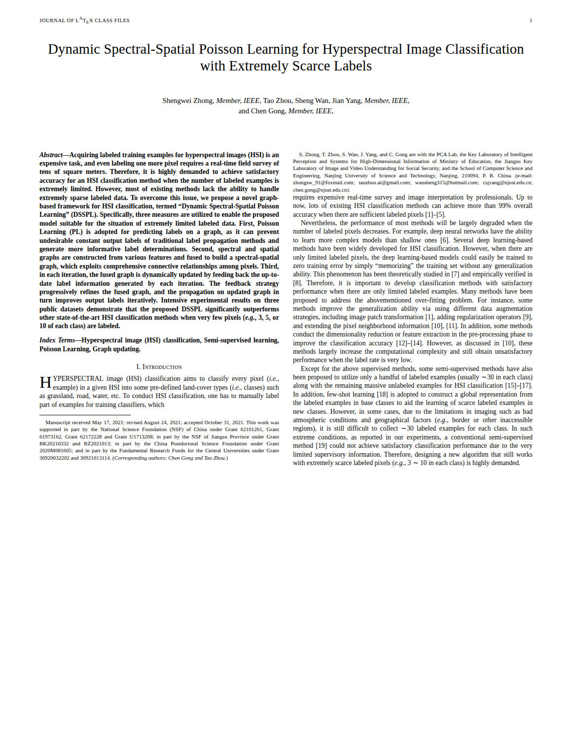Journal of LaTeX Class Files 1
Dynamic Spectral-Spatial Poisson Learning for Hyperspectral Image Classification with Extremely Scarce Labels
Shengwei Zhong, Member, IEEE, Tao Zhou, Sheng Wan, Jian Yang, Member, IEEE,
and Chen Gong, Member, IEEE,
Abstract—Acquiring labeled training examples for hyperspectral images (HSI) is an expensive task, and even labeling one more pixel requires a real-time field survey of tens of square meters. Therefore, it is highly demanded to achieve satisfactory accuracy for an HSI classification method when the number of labeled examples is extremely limited. However, most of existing methods lack the ability to handle extremely sparse labeled data. To overcome this issue, we propose a novel graph-based framework for HSI classification, termed “Dynamic Spectral-Spatial Poisson Learning” (DSSPL). Specifically, three measures are utilized to enable the proposed model suitable for the situation of extremely limited labeled data. First, Poisson Learning (PL) is adopted for predicting labels on a graph, as it can prevent undesirable constant output labels of traditional label propagation methods and generate more informative label determinations. Second, spectral and spatial graphs are constructed from various features and fused to build a spectral-spatial graph, which exploits comprehensive connective relationships among pixels. Third, in each iteration, the fused graph is dynamically updated by feeding back the up-to-date label information generated by each iteration. The feedback strategy progressively refines the fused graph, and the propagation on updated graph in turn improves output labels iteratively. Intensive experimental results on three public datasets demonstrate that the proposed DSSPL significantly outperforms other state-of-the-art HSI classification methods when very few pixels (e.g., 3, 5, or 10 of each class) are labeled.
Index Terms—Hyperspectral image (HSI) classification, Semi-supervised learning, Poisson Learning, Graph updating.
I. Introduction
HYPERSPECTRAL image (HSI) classification aims to classify every pixel (i.e., example) in a given HSI into some pre-defined land-cover types (i.e., classes) such as grassland, road, water, etc. To conduct HSI classification, one has to manually label part of examples for training classifiers, which
Manuscript received May 17, 2021; revised August 24, 2021; accepted October 31, 2021. This work was supported in part by the National Science Foundation (NSF) of China under Grant 62101261, Grant 61973162, Grant 62172228 and Grant U1713208; in part by the NSF of Jiangsu Province under Grant BK20210332 and BZ2021013; in part by the China Postdoctoral Science Foundation under Grant 2020M681605; and in part by the Fundamental Research Funds for the Central Universities under Grant 30920032202 and 30921013114. (Corresponding authors: Chen Gong and Tao Zhou.)
S. Zhong, T. Zhou, S. Wan, J. Yang, and C. Gong are with the PCA Lab, the Key Laboratory of Intelligent Perception and Systems for High-Dimensional Information of Ministry of Education, the Jiangsu Key Laboratory of Image and Video Understanding for Social Security, and the School of Computer Science and Engineering, Nanjing University of Science and Technology, Nanjing, 210094, P. R. China. (e-mail: zhongsw_91@foxmail.com; taozhou.ai@gmail.com; wansheng315@hotmail.com; csjyang@njust.edu.cn; chen.gong@njust.edu.cn).
requires expensive real-time survey and image interpretation by professionals. Up to now, lots of existing HSI classification methods can achieve more than 99% overall accuracy when there are sufficient labeled pixels [1]–[5].
Nevertheless, the performance of most methods will be largely degraded when the number of labeled pixels decreases. For example, deep neural networks have the ability to learn more complex models than shallow ones [6]. Several deep learning-based methods have been widely developed for HSI classification. However, when there are only limited labeled pixels, the deep learning-based models could easily be trained to zero training error by simply “memorizing” the training set without any generalization ability. This phenomenon has been theoretically studied in [7] and empirically verified in [8]. Therefore, it is important to develop classification methods with satisfactory performance when there are only limited labeled examples. Many methods have been proposed to address the abovementioned over-fitting problem. For instance, some methods improve the generalization ability via using different data augmentation strategies, including image patch transformation [1], adding regularization operators [9], and extending the pixel neighborhood information [10], [11]. In addition, some methods conduct the dimensionality reduction or feature extraction in the pre-processing phase to improve the classification accuracy [12]–[14]. However, as discussed in [10], these methods largely increase the computational complexity and still obtain unsatisfactory performance when the label rate is very low.
Except for the above supervised methods, some semi-supervised methods have also been proposed to utilize only a handful of labeled examples (usually ∼30 in each class) along with the remaining massive unlabeled examples for HSI classification [15]–[17]. In addition, few-shot learning [18] is adopted to construct a global representation from the labeled examples in base classes to aid the learning of scarce labeled examples in new classes. However, in some cases, due to the limitations in imaging such as bad atmospheric conditions and geographical factors (e.g., border or other inaccessible regions), it is still difficult to collect ∼30 labeled examples for each class. In such extreme conditions, as reported in our experiments, a conventional semi-supervised method [19] could not achieve satisfactory classification performance due to the very limited supervisory information. Therefore, designing a new algorithm that still works with extremely scarce labeled pixels (e.g., 3 ∼ 10 in each class) is highly demanded.